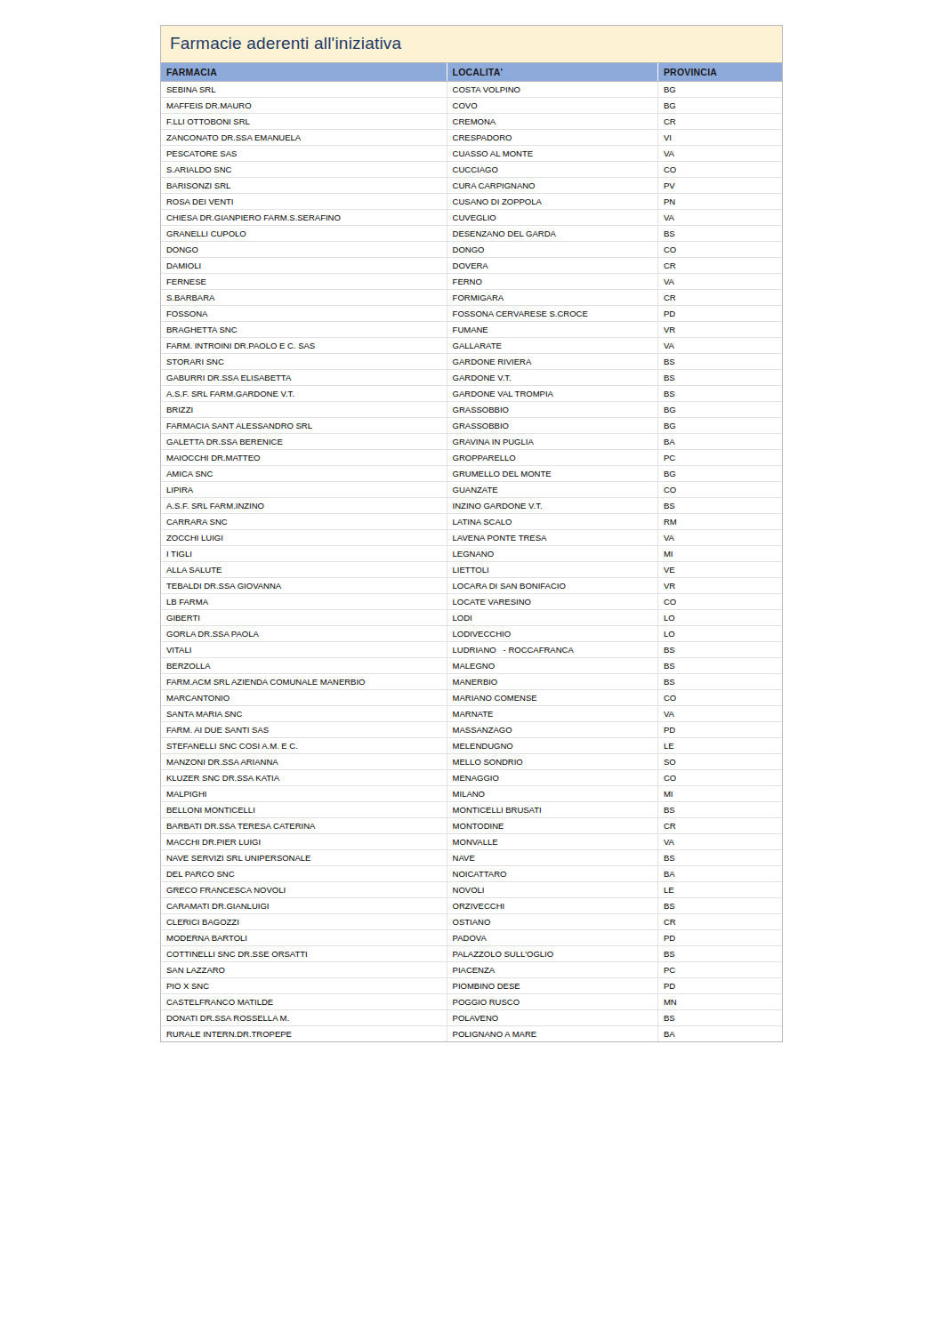Farmacie aderenti all'iniziativa
| FARMACIA | LOCALITA' | PROVINCIA |
| --- | --- | --- |
| SEBINA SRL | COSTA VOLPINO | BG |
| MAFFEIS DR.MAURO | COVO | BG |
| F.LLI OTTOBONI SRL | CREMONA | CR |
| ZANCONATO DR.SSA EMANUELA | CRESPADORO | VI |
| PESCATORE SAS | CUASSO AL MONTE | VA |
| S.ARIALDO SNC | CUCCIAGO | CO |
| BARISONZI SRL | CURA CARPIGNANO | PV |
| ROSA DEI VENTI | CUSANO DI ZOPPOLA | PN |
| CHIESA DR.GIANPIERO FARM.S.SERAFINO | CUVEGLIO | VA |
| GRANELLI CUPOLO | DESENZANO DEL GARDA | BS |
| DONGO | DONGO | CO |
| DAMIOLI | DOVERA | CR |
| FERNESE | FERNO | VA |
| S.BARBARA | FORMIGARA | CR |
| FOSSONA | FOSSONA CERVARESE S.CROCE | PD |
| BRAGHETTA SNC | FUMANE | VR |
| FARM. INTROINI DR.PAOLO E C. SAS | GALLARATE | VA |
| STORARI SNC | GARDONE RIVIERA | BS |
| GABURRI DR.SSA ELISABETTA | GARDONE V.T. | BS |
| A.S.F. SRL FARM.GARDONE V.T. | GARDONE VAL TROMPIA | BS |
| BRIZZI | GRASSOBBIO | BG |
| FARMACIA SANT ALESSANDRO SRL | GRASSOBBIO | BG |
| GALETTA DR.SSA BERENICE | GRAVINA IN PUGLIA | BA |
| MAIOCCHI DR.MATTEO | GROPPARELLO | PC |
| AMICA SNC | GRUMELLO DEL MONTE | BG |
| LIPIRA | GUANZATE | CO |
| A.S.F. SRL FARM.INZINO | INZINO GARDONE V.T. | BS |
| CARRARA SNC | LATINA SCALO | RM |
| ZOCCHI LUIGI | LAVENA PONTE TRESA | VA |
| I TIGLI | LEGNANO | MI |
| ALLA SALUTE | LIETTOLI | VE |
| TEBALDI DR.SSA GIOVANNA | LOCARA DI SAN BONIFACIO | VR |
| LB FARMA | LOCATE VARESINO | CO |
| GIBERTI | LODI | LO |
| GORLA DR.SSA PAOLA | LODIVECCHIO | LO |
| VITALI | LUDRIANO - ROCCAFRANCA | BS |
| BERZOLLA | MALEGNO | BS |
| FARM.ACM SRL AZIENDA COMUNALE MANERBIO | MANERBIO | BS |
| MARCANTONIO | MARIANO COMENSE | CO |
| SANTA MARIA SNC | MARNATE | VA |
| FARM. AI DUE SANTI SAS | MASSANZAGO | PD |
| STEFANELLI SNC COSI A.M. E C. | MELENDUGNO | LE |
| MANZONI DR.SSA ARIANNA | MELLO SONDRIO | SO |
| KLUZER SNC DR.SSA KATIA | MENAGGIO | CO |
| MALPIGHI | MILANO | MI |
| BELLONI MONTICELLI | MONTICELLI BRUSATI | BS |
| BARBATI DR.SSA TERESA CATERINA | MONTODINE | CR |
| MACCHI DR.PIER LUIGI | MONVALLE | VA |
| NAVE SERVIZI SRL UNIPERSONALE | NAVE | BS |
| DEL PARCO SNC | NOICATTARO | BA |
| GRECO FRANCESCA NOVOLI | NOVOLI | LE |
| CARAMATI DR.GIANLUIGI | ORZIVECCHI | BS |
| CLERICI BAGOZZI | OSTIANO | CR |
| MODERNA BARTOLI | PADOVA | PD |
| COTTINELLI SNC DR.SSE ORSATTI | PALAZZOLO SULL'OGLIO | BS |
| SAN LAZZARO | PIACENZA | PC |
| PIO X SNC | PIOMBINO DESE | PD |
| CASTELFRANCO MATILDE | POGGIO RUSCO | MN |
| DONATI DR.SSA ROSSELLA M. | POLAVENO | BS |
| RURALE INTERN.DR.TROPEPE | POLIGNANO A MARE | BA |